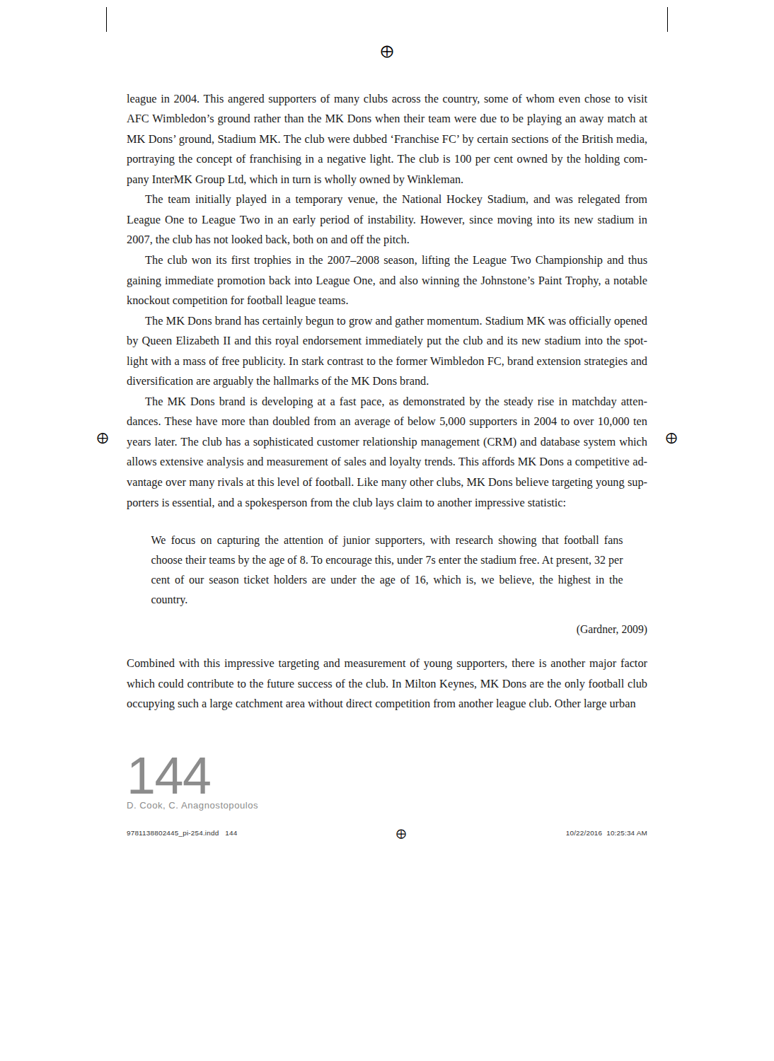⨁
⨁ ⨁
league in 2004. This angered supporters of many clubs across the country, some of whom even chose to visit AFC Wimbledon’s ground rather than the MK Dons when their team were due to be playing an away match at MK Dons’ ground, Stadium MK. The club were dubbed ‘Franchise FC’ by certain sections of the British media, portraying the concept of franchising in a negative light. The club is 100 per cent owned by the holding company InterMK Group Ltd, which in turn is wholly owned by Winkleman.
The team initially played in a temporary venue, the National Hockey Stadium, and was relegated from League One to League Two in an early period of instability. However, since moving into its new stadium in 2007, the club has not looked back, both on and off the pitch.
The club won its first trophies in the 2007–2008 season, lifting the League Two Championship and thus gaining immediate promotion back into League One, and also winning the Johnstone’s Paint Trophy, a notable knockout competition for football league teams.
The MK Dons brand has certainly begun to grow and gather momentum. Stadium MK was officially opened by Queen Elizabeth II and this royal endorsement immediately put the club and its new stadium into the spotlight with a mass of free publicity. In stark contrast to the former Wimbledon FC, brand extension strategies and diversification are arguably the hallmarks of the MK Dons brand.
The MK Dons brand is developing at a fast pace, as demonstrated by the steady rise in matchday attendances. These have more than doubled from an average of below 5,000 supporters in 2004 to over 10,000 ten years later. The club has a sophisticated customer relationship management (CRM) and database system which allows extensive analysis and measurement of sales and loyalty trends. This affords MK Dons a competitive advantage over many rivals at this level of football. Like many other clubs, MK Dons believe targeting young supporters is essential, and a spokesperson from the club lays claim to another impressive statistic:
We focus on capturing the attention of junior supporters, with research showing that football fans choose their teams by the age of 8. To encourage this, under 7s enter the stadium free. At present, 32 per cent of our season ticket holders are under the age of 16, which is, we believe, the highest in the country.
(Gardner, 2009)
Combined with this impressive targeting and measurement of young supporters, there is another major factor which could contribute to the future success of the club. In Milton Keynes, MK Dons are the only football club occupying such a large catchment area without direct competition from another league club. Other large urban
144
D. Cook, C. Anagnostopoulos
9781138802445_pi-254.indd 144 ⨁ 10/22/2016 10:25:34 AM